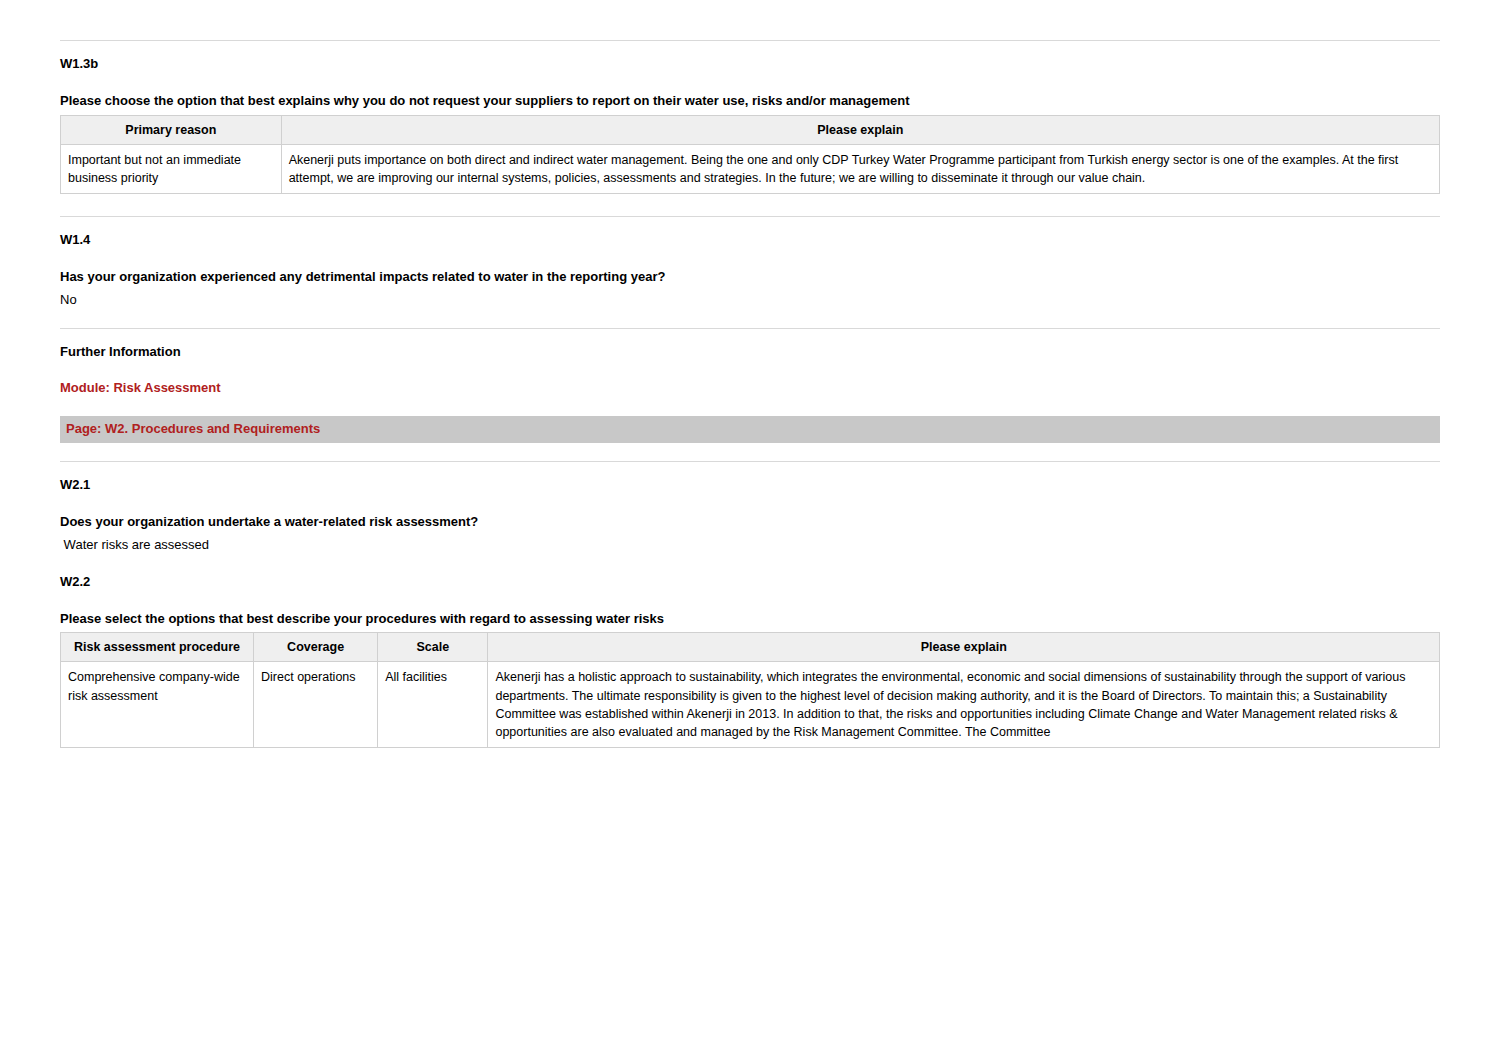W1.3b
Please choose the option that best explains why you do not request your suppliers to report on their water use, risks and/or management
| Primary reason | Please explain |
| --- | --- |
| Important but not an immediate business priority | Akenerji puts importance on both direct and indirect water management. Being the one and only CDP Turkey Water Programme participant from Turkish energy sector is one of the examples. At the first attempt, we are improving our internal systems, policies, assessments and strategies. In the future; we are willing to disseminate it through our value chain. |
W1.4
Has your organization experienced any detrimental impacts related to water in the reporting year?
No
Further Information
Module: Risk Assessment
Page: W2. Procedures and Requirements
W2.1
Does your organization undertake a water-related risk assessment?
Water risks are assessed
W2.2
Please select the options that best describe your procedures with regard to assessing water risks
| Risk assessment procedure | Coverage | Scale | Please explain |
| --- | --- | --- | --- |
| Comprehensive company-wide risk assessment | Direct operations | All facilities | Akenerji has a holistic approach to sustainability, which integrates the environmental, economic and social dimensions of sustainability through the support of various departments. The ultimate responsibility is given to the highest level of decision making authority, and it is the Board of Directors. To maintain this; a Sustainability Committee was established within Akenerji in 2013. In addition to that, the risks and opportunities including Climate Change and Water Management related risks & opportunities are also evaluated and managed by the Risk Management Committee. The Committee |